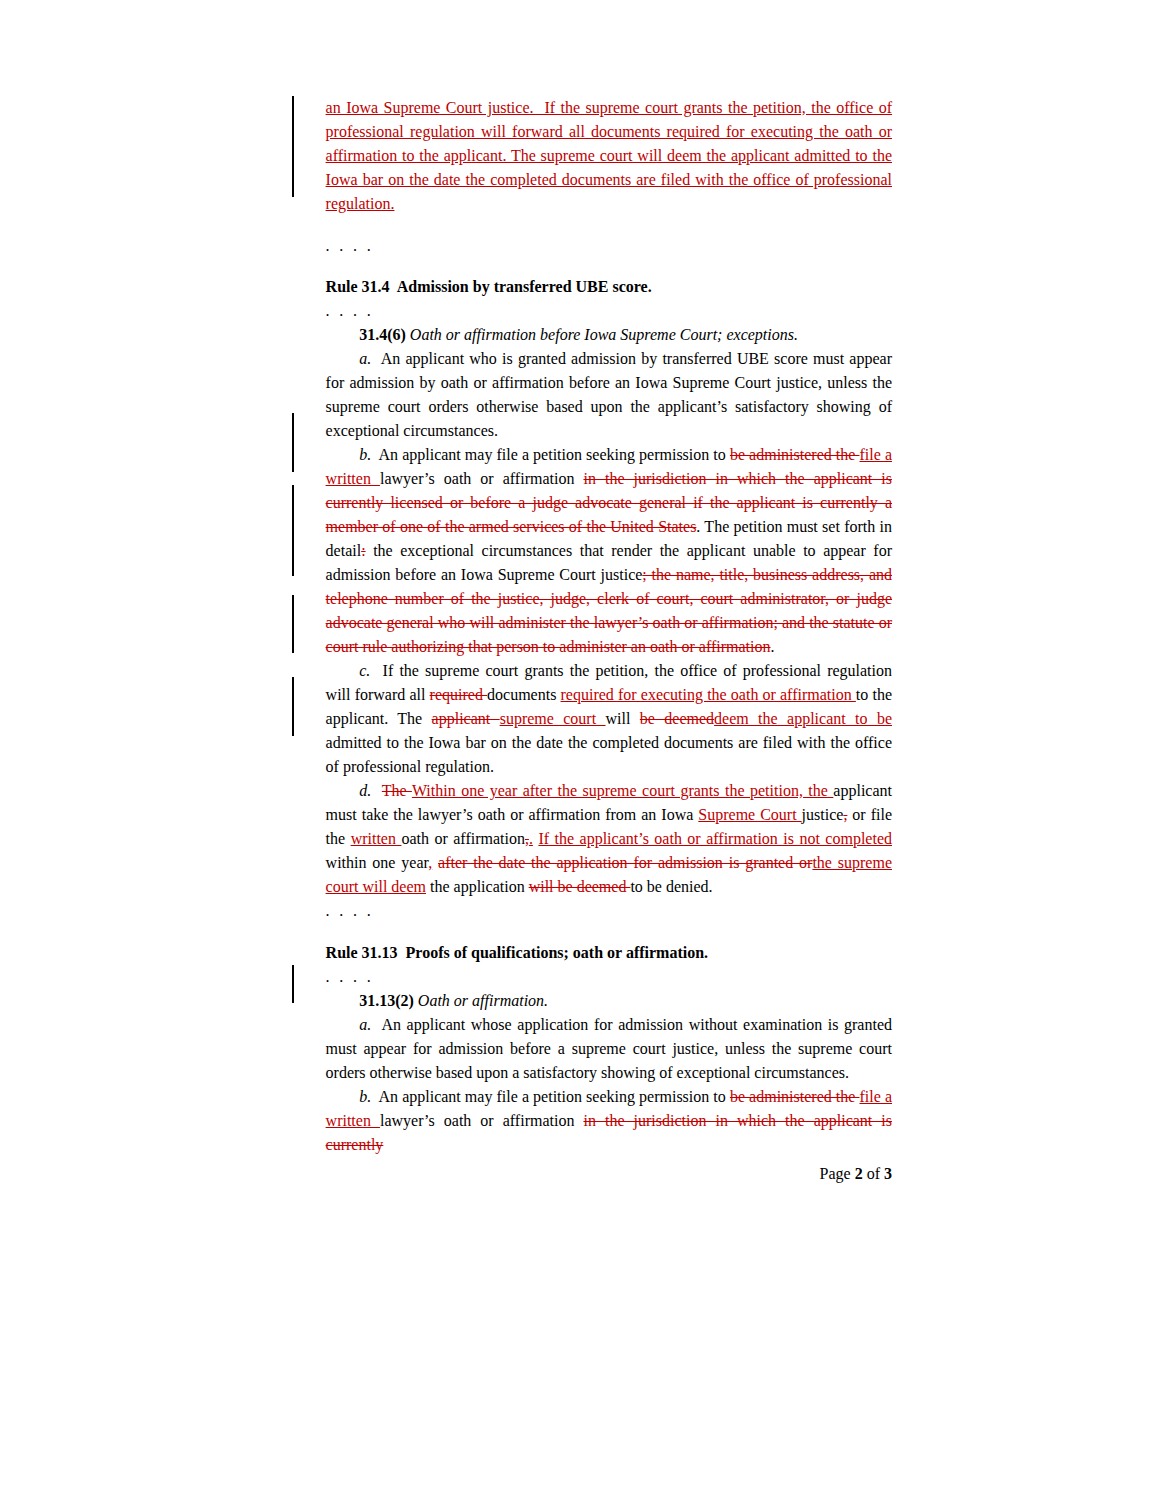an Iowa Supreme Court justice. If the supreme court grants the petition, the office of professional regulation will forward all documents required for executing the oath or affirmation to the applicant. The supreme court will deem the applicant admitted to the Iowa bar on the date the completed documents are filed with the office of professional regulation.
. . . .
Rule 31.4 Admission by transferred UBE score.
. . . .
31.4(6) Oath or affirmation before Iowa Supreme Court; exceptions.
a. An applicant who is granted admission by transferred UBE score must appear for admission by oath or affirmation before an Iowa Supreme Court justice, unless the supreme court orders otherwise based upon the applicant’s satisfactory showing of exceptional circumstances.
b. An applicant may file a petition seeking permission to be administered the file a written lawyer’s oath or affirmation in the jurisdiction in which the applicant is currently licensed or before a judge advocate general if the applicant is currently a member of one of the armed services of the United States. The petition must set forth in detail: the exceptional circumstances that render the applicant unable to appear for admission before an Iowa Supreme Court justice; the name, title, business address, and telephone number of the justice, judge, clerk of court, court administrator, or judge advocate general who will administer the lawyer’s oath or affirmation; and the statute or court rule authorizing that person to administer an oath or affirmation.
c. If the supreme court grants the petition, the office of professional regulation will forward all required documents required for executing the oath or affirmation to the applicant. The applicant supreme court will be deemed deem the applicant to be admitted to the Iowa bar on the date the completed documents are filed with the office of professional regulation.
d. The Within one year after the supreme court grants the petition, the applicant must take the lawyer’s oath or affirmation from an Iowa Supreme Court justice, or file the written oath or affirmation,. If the applicant’s oath or affirmation is not completed within one year, after the date the application for admission is granted or the supreme court will deem the application will be deemed to be denied.
. . . .
Rule 31.13 Proofs of qualifications; oath or affirmation.
. . . .
31.13(2) Oath or affirmation.
a. An applicant whose application for admission without examination is granted must appear for admission before a supreme court justice, unless the supreme court orders otherwise based upon a satisfactory showing of exceptional circumstances.
b. An applicant may file a petition seeking permission to be administered the file a written lawyer’s oath or affirmation in the jurisdiction in which the applicant is currently
Page 2 of 3